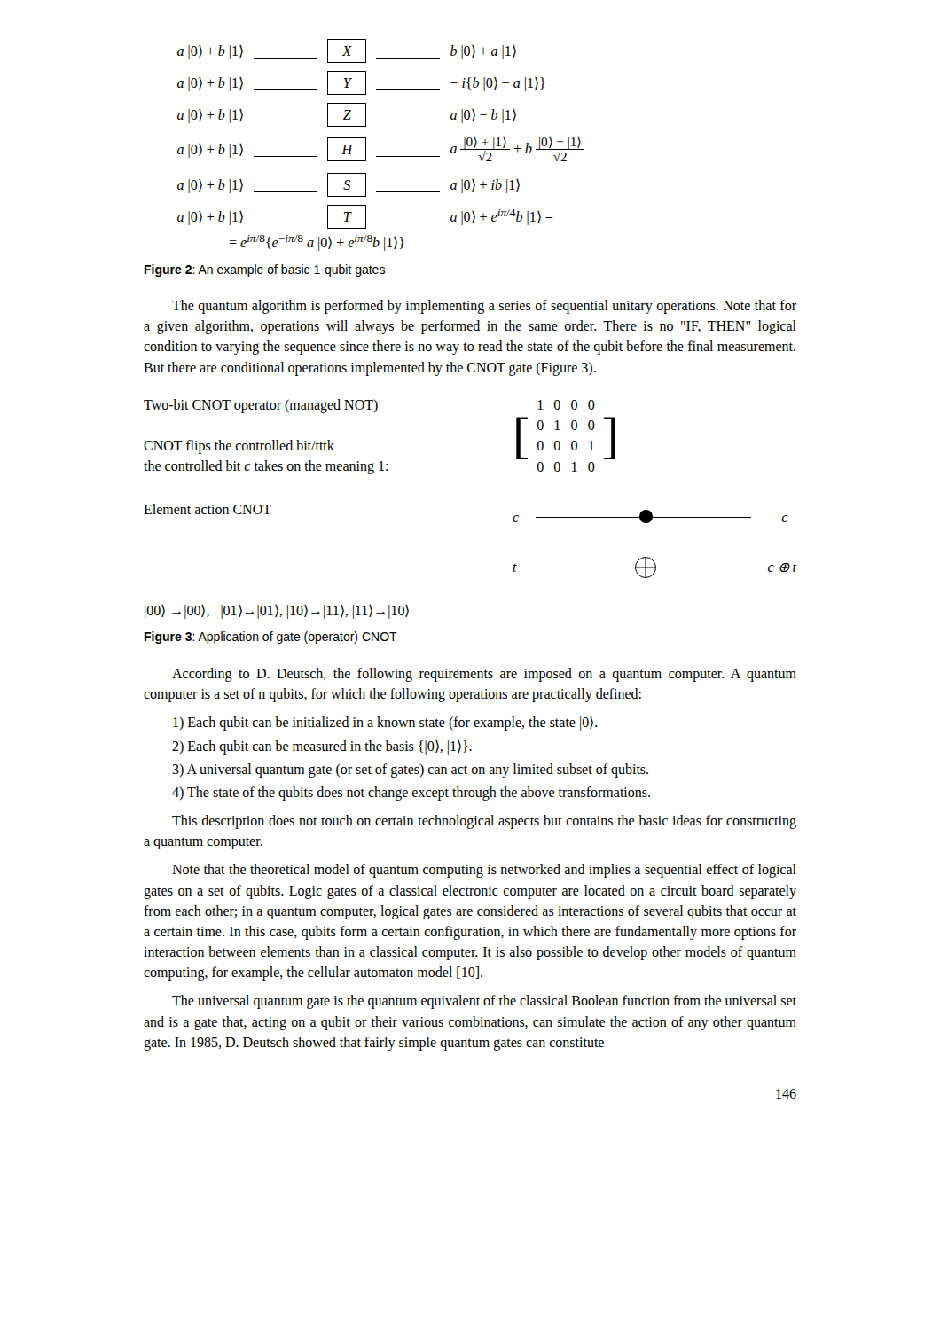| a /0⟩ + b /1⟩ | | X | | b /0⟩ + a /1⟩ |
| a /0⟩ + b /1⟩ | | Y | | − i { b /0⟩ − a /1⟩} |
| a /0⟩ + b /1⟩ | | Z | | a /0⟩ − b /1⟩ |
| a /0⟩ + b /1⟩ | | H | | a /0⟩ + /1⟩ √2 + b /0⟩ − /1⟩ √2 |
| a /0⟩ + b /1⟩ | | S | | a /0⟩ + ib /1⟩ |
| a /0⟩ + b /1⟩ | | T | | a /0⟩ + e iπ /4 b /1⟩ = |
= eiπ/8{e−iπ/8 a |0⟩ + eiπ/8b |1⟩}
Figure 2: An example of basic 1-qubit gates
The quantum algorithm is performed by implementing a series of sequential unitary operations. Note that for a given algorithm, operations will always be performed in the same order. There is no "IF, THEN" logical condition to varying the sequence since there is no way to read the state of the qubit before the final measurement. But there are conditional operations implemented by the CNOT gate (Figure 3).
Two-bit CNOT operator (managed NOT)
CNOT flips the controlled bit/tttk
the controlled bit c takes on the meaning 1:
Element action CNOT
[
| 1 | 0 | 0 | 0 |
| 0 | 1 | 0 | 0 |
| 0 | 0 | 0 | 1 |
| 0 | 0 | 1 | 0 |
]
c t c c ⊕ t
|00⟩ →|00⟩, |01⟩→|01⟩, |10⟩→|11⟩, |11⟩→|10⟩
Figure 3: Application of gate (operator) CNOT
According to D. Deutsch, the following requirements are imposed on a quantum computer. A quantum computer is a set of n qubits, for which the following operations are practically defined:
1) Each qubit can be initialized in a known state (for example, the state |0⟩.
2) Each qubit can be measured in the basis {|0⟩, |1⟩}.
3) A universal quantum gate (or set of gates) can act on any limited subset of qubits.
4) The state of the qubits does not change except through the above transformations.
This description does not touch on certain technological aspects but contains the basic ideas for constructing a quantum computer.
Note that the theoretical model of quantum computing is networked and implies a sequential effect of logical gates on a set of qubits. Logic gates of a classical electronic computer are located on a circuit board separately from each other; in a quantum computer, logical gates are considered as interactions of several qubits that occur at a certain time. In this case, qubits form a certain configuration, in which there are fundamentally more options for interaction between elements than in a classical computer. It is also possible to develop other models of quantum computing, for example, the cellular automaton model [10].
The universal quantum gate is the quantum equivalent of the classical Boolean function from the universal set and is a gate that, acting on a qubit or their various combinations, can simulate the action of any other quantum gate. In 1985, D. Deutsch showed that fairly simple quantum gates can constitute
146